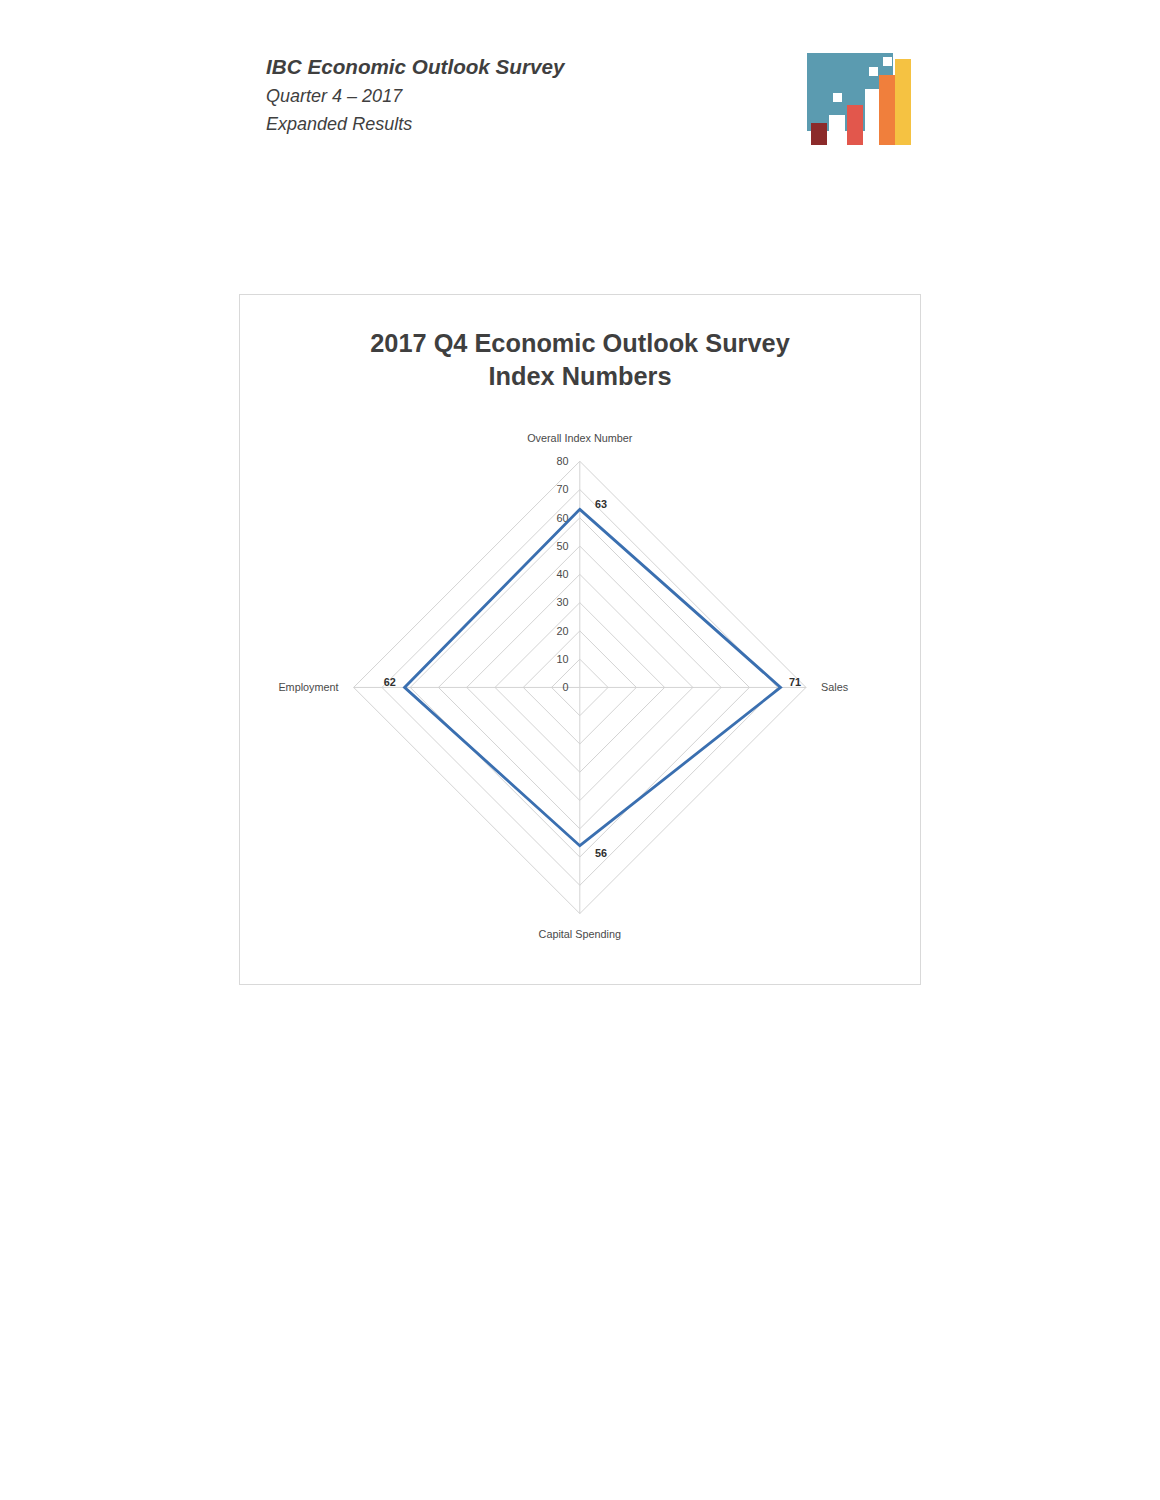IBC Economic Outlook Survey
Quarter 4 – 2017
Expanded Results
2017 Q4 Economic Outlook Survey
Index Numbers
80 70 60 50 40 30 20 10 0 Overall Index Number Sales Capital Spending Employment 63 71 56 62